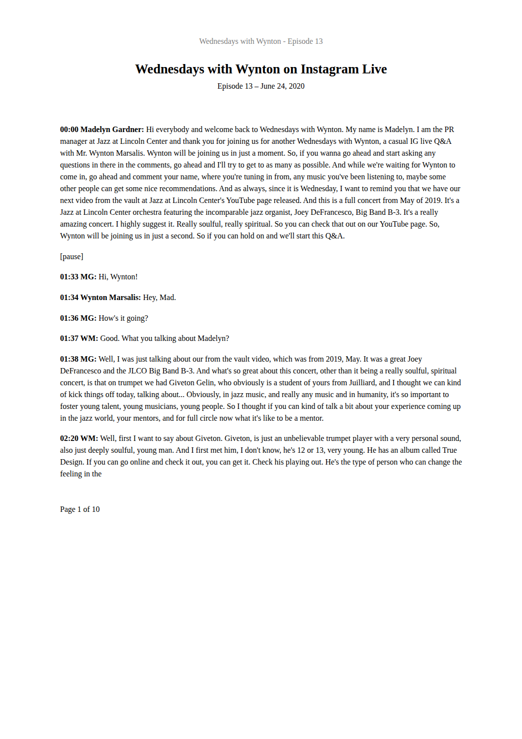Wednesdays with Wynton - Episode 13
Wednesdays with Wynton on Instagram Live
Episode 13 – June 24, 2020
00:00 Madelyn Gardner: Hi everybody and welcome back to Wednesdays with Wynton. My name is Madelyn. I am the PR manager at Jazz at Lincoln Center and thank you for joining us for another Wednesdays with Wynton, a casual IG live Q&A with Mr. Wynton Marsalis. Wynton will be joining us in just a moment. So, if you wanna go ahead and start asking any questions in there in the comments, go ahead and I'll try to get to as many as possible. And while we're waiting for Wynton to come in, go ahead and comment your name, where you're tuning in from, any music you've been listening to, maybe some other people can get some nice recommendations. And as always, since it is Wednesday, I want to remind you that we have our next video from the vault at Jazz at Lincoln Center's YouTube page released. And this is a full concert from May of 2019. It's a Jazz at Lincoln Center orchestra featuring the incomparable jazz organist, Joey DeFrancesco, Big Band B-3. It's a really amazing concert. I highly suggest it. Really soulful, really spiritual. So you can check that out on our YouTube page. So, Wynton will be joining us in just a second. So if you can hold on and we'll start this Q&A.
[pause]
01:33 MG: Hi, Wynton!
01:34 Wynton Marsalis: Hey, Mad.
01:36 MG: How's it going?
01:37 WM: Good. What you talking about Madelyn?
01:38 MG: Well, I was just talking about our from the vault video, which was from 2019, May. It was a great Joey DeFrancesco and the JLCO Big Band B-3. And what's so great about this concert, other than it being a really soulful, spiritual concert, is that on trumpet we had Giveton Gelin, who obviously is a student of yours from Juilliard, and I thought we can kind of kick things off today, talking about... Obviously, in jazz music, and really any music and in humanity, it's so important to foster young talent, young musicians, young people. So I thought if you can kind of talk a bit about your experience coming up in the jazz world, your mentors, and for full circle now what it's like to be a mentor.
02:20 WM: Well, first I want to say about Giveton. Giveton, is just an unbelievable trumpet player with a very personal sound, also just deeply soulful, young man. And I first met him, I don't know, he's 12 or 13, very young. He has an album called True Design. If you can go online and check it out, you can get it. Check his playing out. He's the type of person who can change the feeling in the
Page 1 of 10